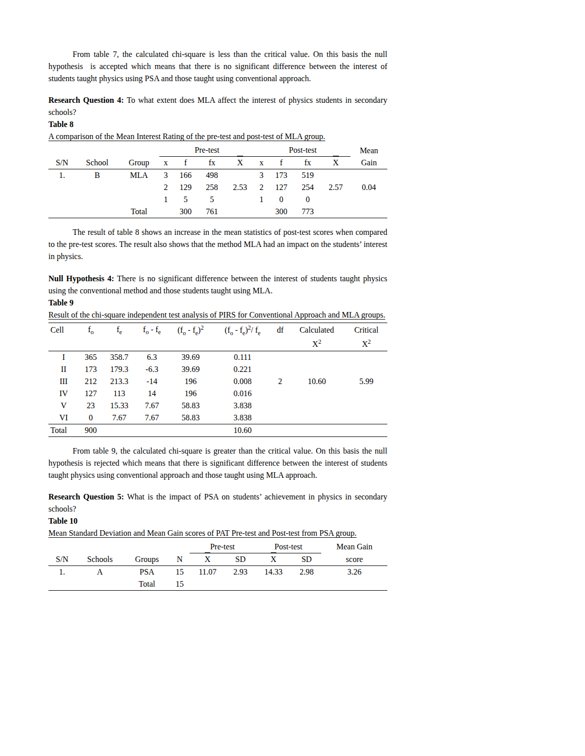From table 7, the calculated chi-square is less than the critical value. On this basis the null hypothesis is accepted which means that there is no significant difference between the interest of students taught physics using PSA and those taught using conventional approach.
Research Question 4: To what extent does MLA affect the interest of physics students in secondary schools?
Table 8
A comparison of the Mean Interest Rating of the pre-test and post-test of MLA group.
| | Pre-test | Post-test | Mean |
| S/N | School | Group | x | f | fx | X | x | f | fx | X | Gain |
| 1. | B | MLA | 3 | 166 | 498 | | 3 | 173 | 519 | | |
| | | | 2 | 129 | 258 | 2.53 | 2 | 127 | 254 | 2.57 | 0.04 |
| | | | 1 | 5 | 5 | | 1 | 0 | 0 | | |
| | | Total | | 300 | 761 | | | 300 | 773 | | |
The result of table 8 shows an increase in the mean statistics of post-test scores when compared to the pre-test scores. The result also shows that the method MLA had an impact on the students’ interest in physics.
Null Hypothesis 4: There is no significant difference between the interest of students taught physics using the conventional method and those students taught using MLA.
Table 9
Result of the chi-square independent test analysis of PIRS for Conventional Approach and MLA groups.
| Cell | f o | f e | f o - f e | (f o - f e ) 2 | (f o - f e ) 2 / f e | df | Calculated | Critical |
| | | | | | | | X 2 | X 2 |
| I | 365 | 358.7 | 6.3 | 39.69 | 0.111 | | | |
| II | 173 | 179.3 | -6.3 | 39.69 | 0.221 | | | |
| III | 212 | 213.3 | -14 | 196 | 0.008 | 2 | 10.60 | 5.99 |
| IV | 127 | 113 | 14 | 196 | 0.016 | | | |
| V | 23 | 15.33 | 7.67 | 58.83 | 3.838 | | | |
| VI | 0 | 7.67 | 7.67 | 58.83 | 3.838 | | | |
| Total | 900 | | | | 10.60 | | | |
From table 9, the calculated chi-square is greater than the critical value. On this basis the null hypothesis is rejected which means that there is significant difference between the interest of students taught physics using conventional approach and those taught using MLA approach.
Research Question 5: What is the impact of PSA on students’ achievement in physics in secondary schools?
Table 10
Mean Standard Deviation and Mean Gain scores of PAT Pre-test and Post-test from PSA group.
| | Pre-test | Post-test | Mean Gain |
| S/N | Schools | Groups | N | X | SD | X | SD | score |
| 1. | A | PSA | 15 | 11.07 | 2.93 | 14.33 | 2.98 | 3.26 |
| | | Total | 15 | | | | | |